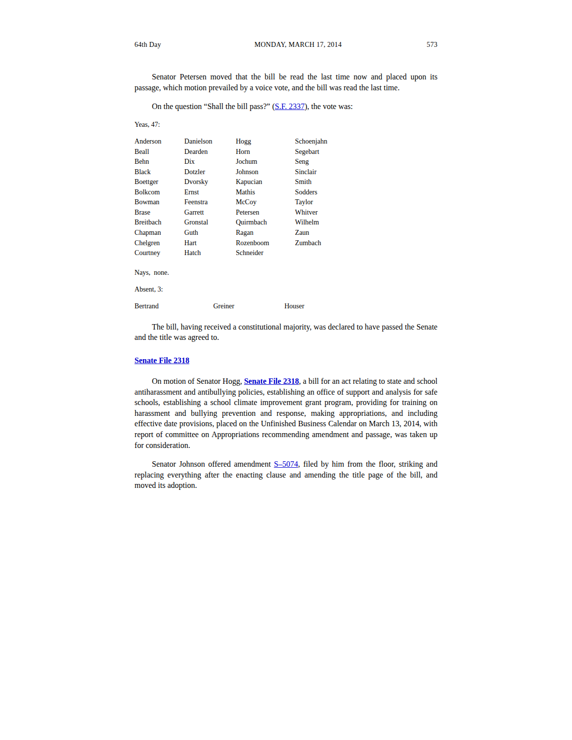64th Day MONDAY, MARCH 17, 2014 573
Senator Petersen moved that the bill be read the last time now and placed upon its passage, which motion prevailed by a voice vote, and the bill was read the last time.
On the question “Shall the bill pass?” (S.F. 2337), the vote was:
Yeas, 47:
| Anderson | Danielson | Hogg | Schoenjahn |
| Beall | Dearden | Horn | Segebart |
| Behn | Dix | Jochum | Seng |
| Black | Dotzler | Johnson | Sinclair |
| Boettger | Dvorsky | Kapucian | Smith |
| Bolkcom | Ernst | Mathis | Sodders |
| Bowman | Feenstra | McCoy | Taylor |
| Brase | Garrett | Petersen | Whitver |
| Breitbach | Gronstal | Quirmbach | Wilhelm |
| Chapman | Guth | Ragan | Zaun |
| Chelgren | Hart | Rozenboom | Zumbach |
| Courtney | Hatch | Schneider | |
Nays, none.
Absent, 3:
| Bertrand | Greiner | Houser |
The bill, having received a constitutional majority, was declared to have passed the Senate and the title was agreed to.
Senate File 2318
On motion of Senator Hogg, Senate File 2318, a bill for an act relating to state and school antiharassment and antibullying policies, establishing an office of support and analysis for safe schools, establishing a school climate improvement grant program, providing for training on harassment and bullying prevention and response, making appropriations, and including effective date provisions, placed on the Unfinished Business Calendar on March 13, 2014, with report of committee on Appropriations recommending amendment and passage, was taken up for consideration.
Senator Johnson offered amendment S–5074, filed by him from the floor, striking and replacing everything after the enacting clause and amending the title page of the bill, and moved its adoption.